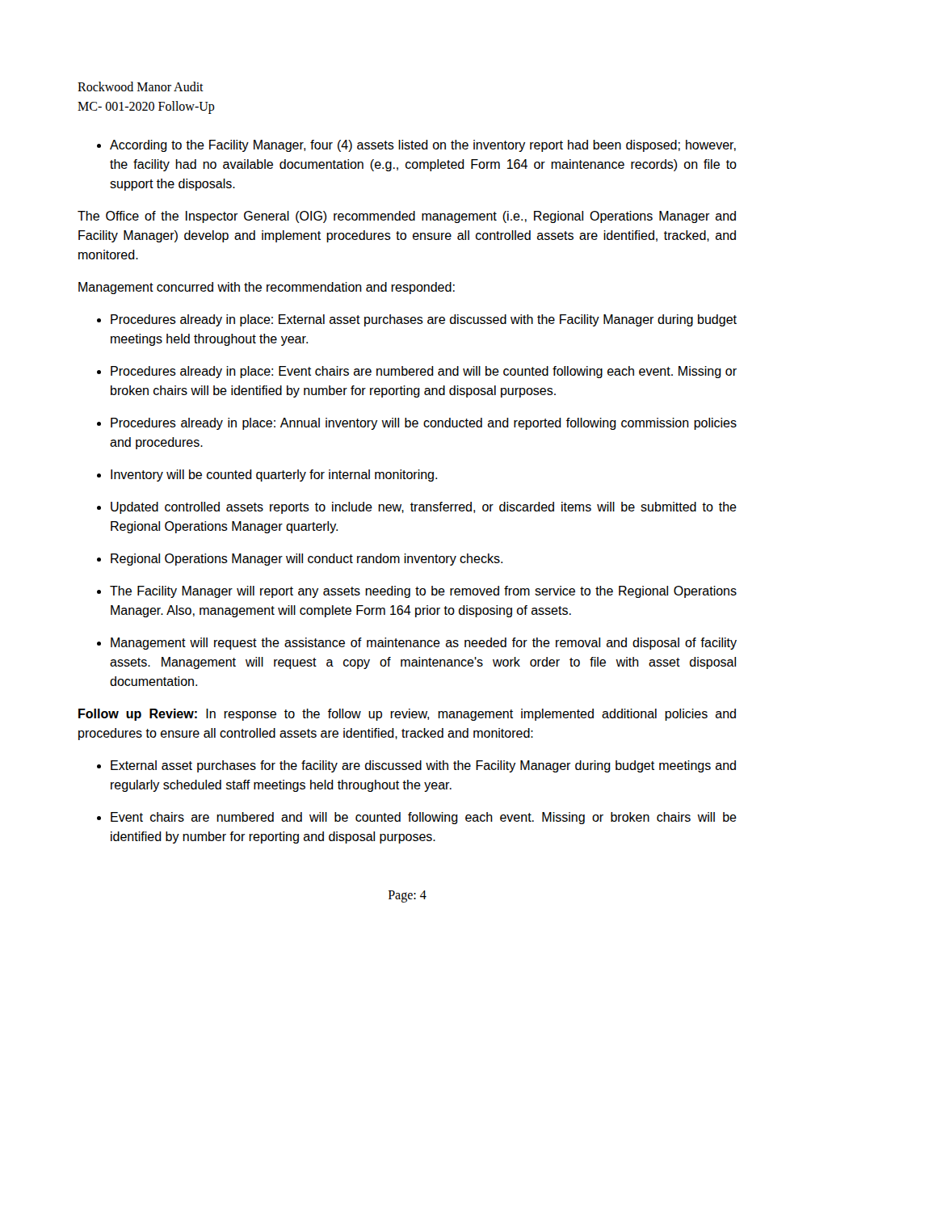Rockwood Manor Audit
MC- 001-2020 Follow-Up
According to the Facility Manager, four (4) assets listed on the inventory report had been disposed; however, the facility had no available documentation (e.g., completed Form 164 or maintenance records) on file to support the disposals.
The Office of the Inspector General (OIG) recommended management (i.e., Regional Operations Manager and Facility Manager) develop and implement procedures to ensure all controlled assets are identified, tracked, and monitored.
Management concurred with the recommendation and responded:
Procedures already in place: External asset purchases are discussed with the Facility Manager during budget meetings held throughout the year.
Procedures already in place: Event chairs are numbered and will be counted following each event. Missing or broken chairs will be identified by number for reporting and disposal purposes.
Procedures already in place: Annual inventory will be conducted and reported following commission policies and procedures.
Inventory will be counted quarterly for internal monitoring.
Updated controlled assets reports to include new, transferred, or discarded items will be submitted to the Regional Operations Manager quarterly.
Regional Operations Manager will conduct random inventory checks.
The Facility Manager will report any assets needing to be removed from service to the Regional Operations Manager. Also, management will complete Form 164 prior to disposing of assets.
Management will request the assistance of maintenance as needed for the removal and disposal of facility assets. Management will request a copy of maintenance's work order to file with asset disposal documentation.
Follow up Review: In response to the follow up review, management implemented additional policies and procedures to ensure all controlled assets are identified, tracked and monitored:
External asset purchases for the facility are discussed with the Facility Manager during budget meetings and regularly scheduled staff meetings held throughout the year.
Event chairs are numbered and will be counted following each event. Missing or broken chairs will be identified by number for reporting and disposal purposes.
Page: 4